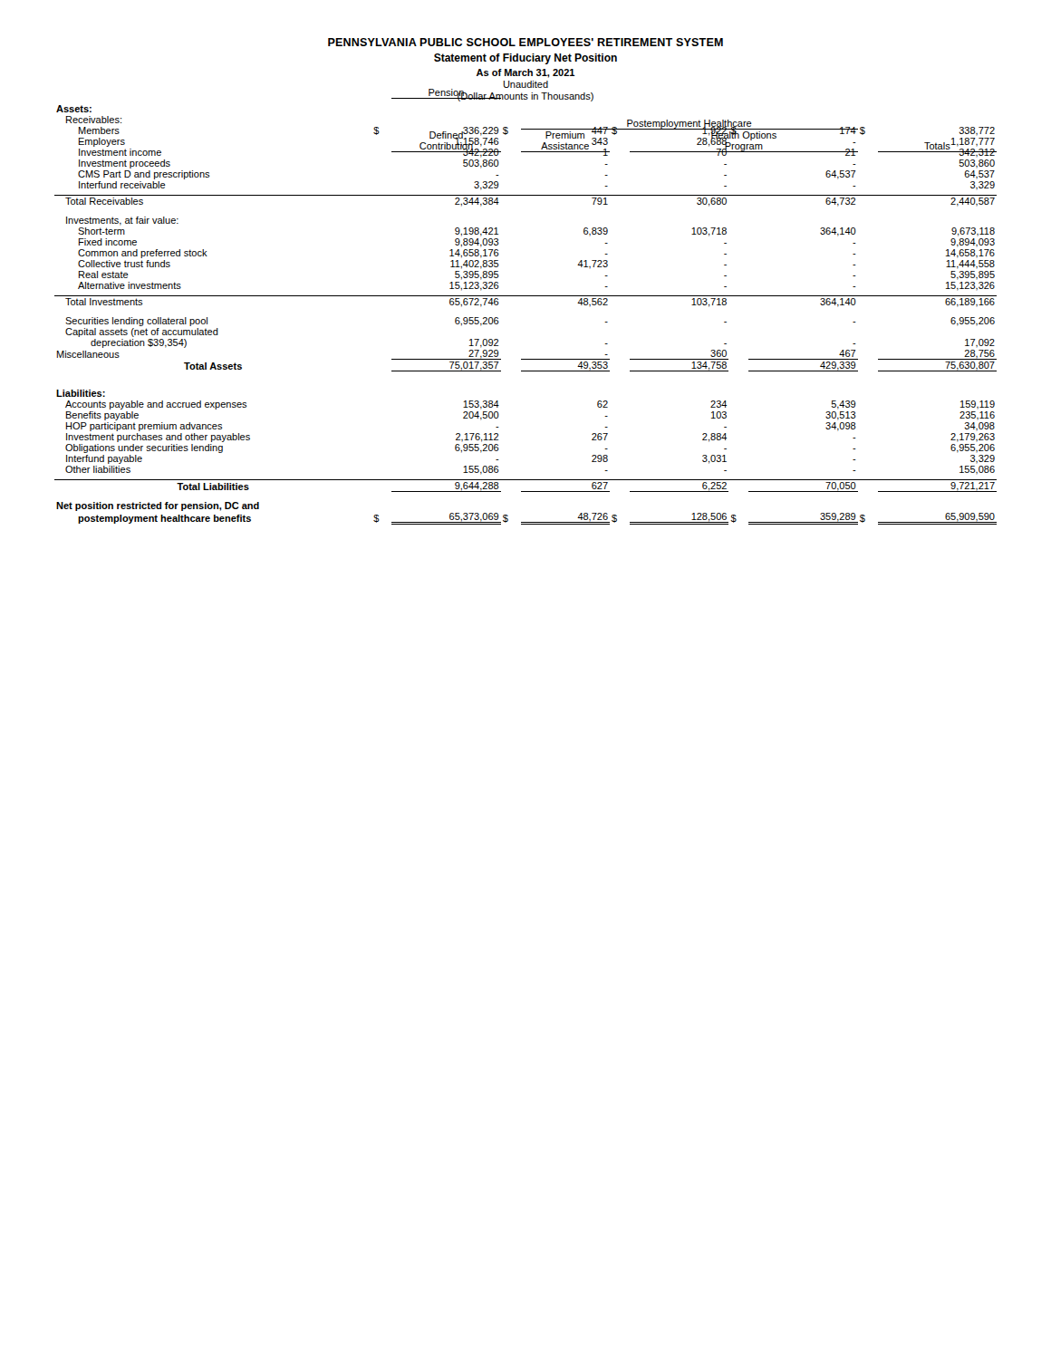PENNSYLVANIA PUBLIC SCHOOL EMPLOYEES' RETIREMENT SYSTEM
Statement of Fiduciary Net Position
As of March 31, 2021
Unaudited
(Dollar Amounts in Thousands)
| | | | | Postemployment Healthcare | | |
| | | Defined | | Premium | | Health Options | | |
| | | Contribution | | Assistance | | Program | | Totals |
| | | Pension | | | | | | | | |
| Assets: | |
| Receivables: | |
| Members | $ | 336,229 | $ | 447 | $ | 1,922 | $ | 174 | $ | 338,772 |
| Employers | | 1,158,746 | | 343 | | 28,688 | | - | | 1,187,777 |
| Investment income | | 342,220 | | 1 | | 70 | | 21 | | 342,312 |
| Investment proceeds | | 503,860 | | - | | - | | - | | 503,860 |
| CMS Part D and prescriptions | | - | | - | | - | | 64,537 | | 64,537 |
| Interfund receivable | | 3,329 | | - | | - | | - | | 3,329 |
| Total Receivables | | 2,344,384 | | 791 | | 30,680 | | 64,732 | | 2,440,587 |
| Investments, at fair value: | |
| Short-term | | 9,198,421 | | 6,839 | | 103,718 | | 364,140 | | 9,673,118 |
| Fixed income | | 9,894,093 | | - | | - | | - | | 9,894,093 |
| Common and preferred stock | | 14,658,176 | | - | | - | | - | | 14,658,176 |
| Collective trust funds | | 11,402,835 | | 41,723 | | - | | - | | 11,444,558 |
| Real estate | | 5,395,895 | | - | | - | | - | | 5,395,895 |
| Alternative investments | | 15,123,326 | | - | | - | | - | | 15,123,326 |
| Total Investments | | 65,672,746 | | 48,562 | | 103,718 | | 364,140 | | 66,189,166 |
| Securities lending collateral pool | | 6,955,206 | | - | | - | | - | | 6,955,206 |
| Capital assets (net of accumulated | |
| depreciation $39,354) | | 17,092 | | - | | - | | - | | 17,092 |
| Miscellaneous | | 27,929 | | - | | 360 | | 467 | | 28,756 |
| Total Assets | | 75,017,357 | | 49,353 | | 134,758 | | 429,339 | | 75,630,807 |
| Liabilities: | |
| Accounts payable and accrued expenses | | 153,384 | | 62 | | 234 | | 5,439 | | 159,119 |
| Benefits payable | | 204,500 | | - | | 103 | | 30,513 | | 235,116 |
| HOP participant premium advances | | - | | - | | - | | 34,098 | | 34,098 |
| Investment purchases and other payables | | 2,176,112 | | 267 | | 2,884 | | - | | 2,179,263 |
| Obligations under securities lending | | 6,955,206 | | - | | - | | - | | 6,955,206 |
| Interfund payable | | - | | 298 | | 3,031 | | - | | 3,329 |
| Other liabilities | | 155,086 | | - | | - | | - | | 155,086 |
| Total Liabilities | | 9,644,288 | | 627 | | 6,252 | | 70,050 | | 9,721,217 |
| Net position restricted for pension, DC and | |
| postemployment healthcare benefits | $ | 65,373,069 | $ | 48,726 | $ | 128,506 | $ | 359,289 | $ | 65,909,590 |